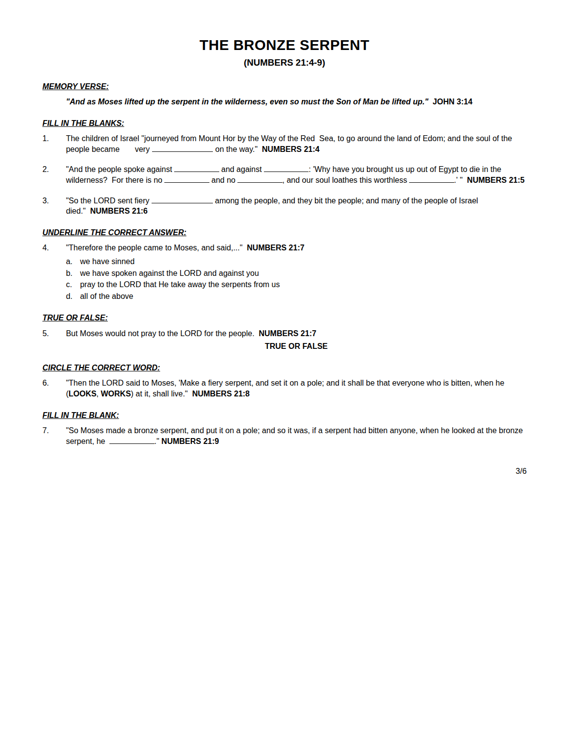THE BRONZE SERPENT
(NUMBERS 21:4-9)
MEMORY VERSE:
"And as Moses lifted up the serpent in the wilderness, even so must the Son of Man be lifted up." JOHN 3:14
FILL IN THE BLANKS:
1. The children of Israel "journeyed from Mount Hor by the Way of the Red Sea, to go around the land of Edom; and the soul of the people became very on the way." NUMBERS 21:4
2. "And the people spoke against and against : 'Why have you brought us up out of Egypt to die in the wilderness? For there is no and no , and our soul loathes this worthless .' " NUMBERS 21:5
3. "So the LORD sent fiery among the people, and they bit the people; and many of the people of Israel died." NUMBERS 21:6
UNDERLINE THE CORRECT ANSWER:
4. "Therefore the people came to Moses, and said,..." NUMBERS 21:7
a. we have sinned
b. we have spoken against the LORD and against you
c. pray to the LORD that He take away the serpents from us
d. all of the above
TRUE OR FALSE:
5. But Moses would not pray to the LORD for the people. NUMBERS 21:7
TRUE OR FALSE
CIRCLE THE CORRECT WORD:
6. "Then the LORD said to Moses, 'Make a fiery serpent, and set it on a pole; and it shall be that everyone who is bitten, when he (LOOKS, WORKS) at it, shall live." NUMBERS 21:8
FILL IN THE BLANK:
7. "So Moses made a bronze serpent, and put it on a pole; and so it was, if a serpent had bitten anyone, when he looked at the bronze serpent, he ." NUMBERS 21:9
3/6